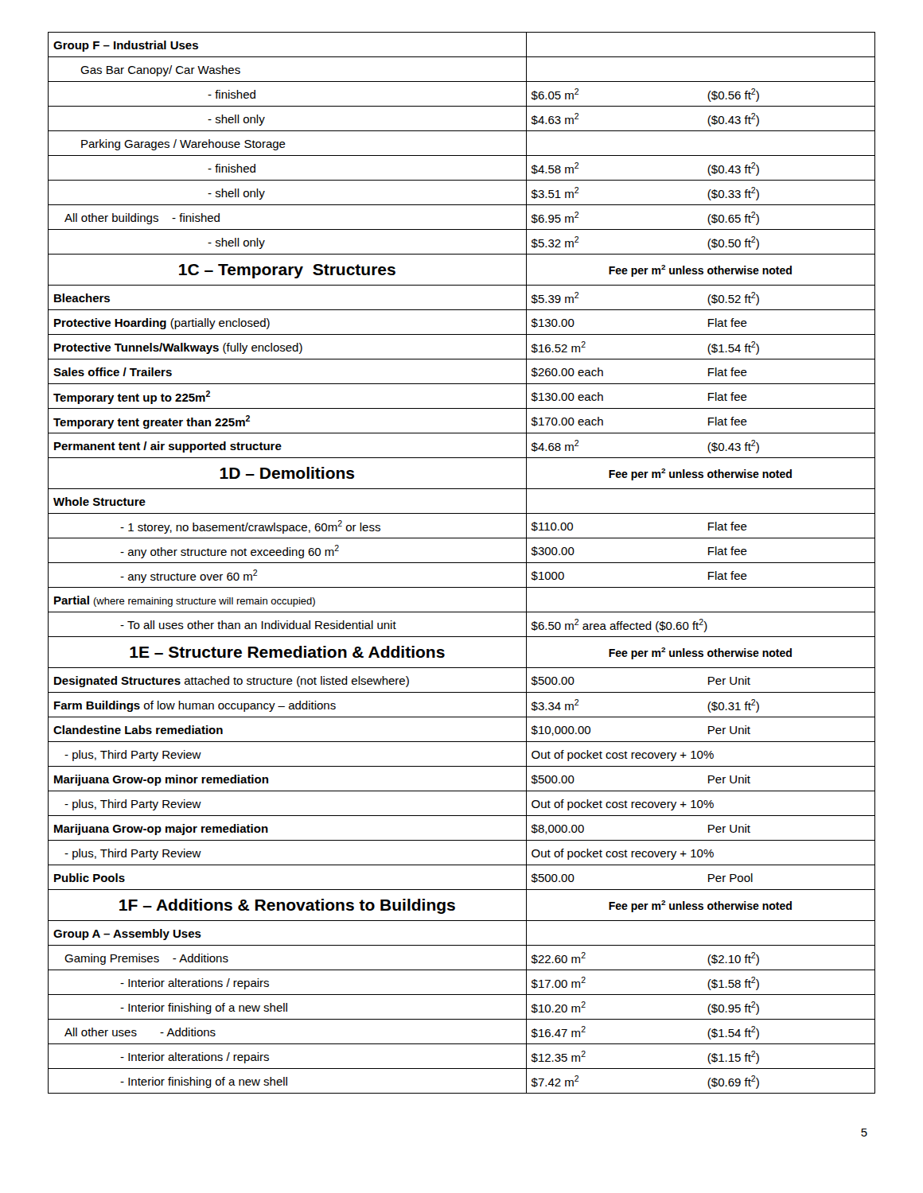| Group F – Industrial Uses | |
| Gas Bar Canopy/ Car Washes | |
| - finished | $6.05 m 2 ($0.56 ft 2 ) |
| - shell only | $4.63 m 2 ($0.43 ft 2 ) |
| Parking Garages / Warehouse Storage | |
| - finished | $4.58 m 2 ($0.43 ft 2 ) |
| - shell only | $3.51 m 2 ($0.33 ft 2 ) |
| All other buildings - finished | $6.95 m 2 ($0.65 ft 2 ) |
| - shell only | $5.32 m 2 ($0.50 ft 2 ) |
| 1C – Temporary Structures | Fee per m 2 unless otherwise noted |
| Bleachers | $5.39 m 2 ($0.52 ft 2 ) |
| Protective Hoarding (partially enclosed) | $130.00 Flat fee |
| Protective Tunnels/Walkways (fully enclosed) | $16.52 m 2 ($1.54 ft 2 ) |
| Sales office / Trailers | $260.00 each Flat fee |
| Temporary tent up to 225m 2 | $130.00 each Flat fee |
| Temporary tent greater than 225m 2 | $170.00 each Flat fee |
| Permanent tent / air supported structure | $4.68 m 2 ($0.43 ft 2 ) |
| 1D – Demolitions | Fee per m 2 unless otherwise noted |
| Whole Structure | |
| - 1 storey, no basement/crawlspace, 60m 2 or less | $110.00 Flat fee |
| - any other structure not exceeding 60 m 2 | $300.00 Flat fee |
| - any structure over 60 m 2 | $1000 Flat fee |
| Partial (where remaining structure will remain occupied) | |
| - To all uses other than an Individual Residential unit | $6.50 m 2 area affected ($0.60 ft 2 ) |
| 1E – Structure Remediation & Additions | Fee per m 2 unless otherwise noted |
| Designated Structures attached to structure (not listed elsewhere) | $500.00 Per Unit |
| Farm Buildings of low human occupancy – additions | $3.34 m 2 ($0.31 ft 2 ) |
| Clandestine Labs remediation | $10,000.00 Per Unit |
| - plus, Third Party Review | Out of pocket cost recovery + 10% |
| Marijuana Grow-op minor remediation | $500.00 Per Unit |
| - plus, Third Party Review | Out of pocket cost recovery + 10% |
| Marijuana Grow-op major remediation | $8,000.00 Per Unit |
| - plus, Third Party Review | Out of pocket cost recovery + 10% |
| Public Pools | $500.00 Per Pool |
| 1F – Additions & Renovations to Buildings | Fee per m 2 unless otherwise noted |
| Group A – Assembly Uses | |
| Gaming Premises - Additions | $22.60 m 2 ($2.10 ft 2 ) |
| - Interior alterations / repairs | $17.00 m 2 ($1.58 ft 2 ) |
| - Interior finishing of a new shell | $10.20 m 2 ($0.95 ft 2 ) |
| All other uses - Additions | $16.47 m 2 ($1.54 ft 2 ) |
| - Interior alterations / repairs | $12.35 m 2 ($1.15 ft 2 ) |
| - Interior finishing of a new shell | $7.42 m 2 ($0.69 ft 2 ) |
5